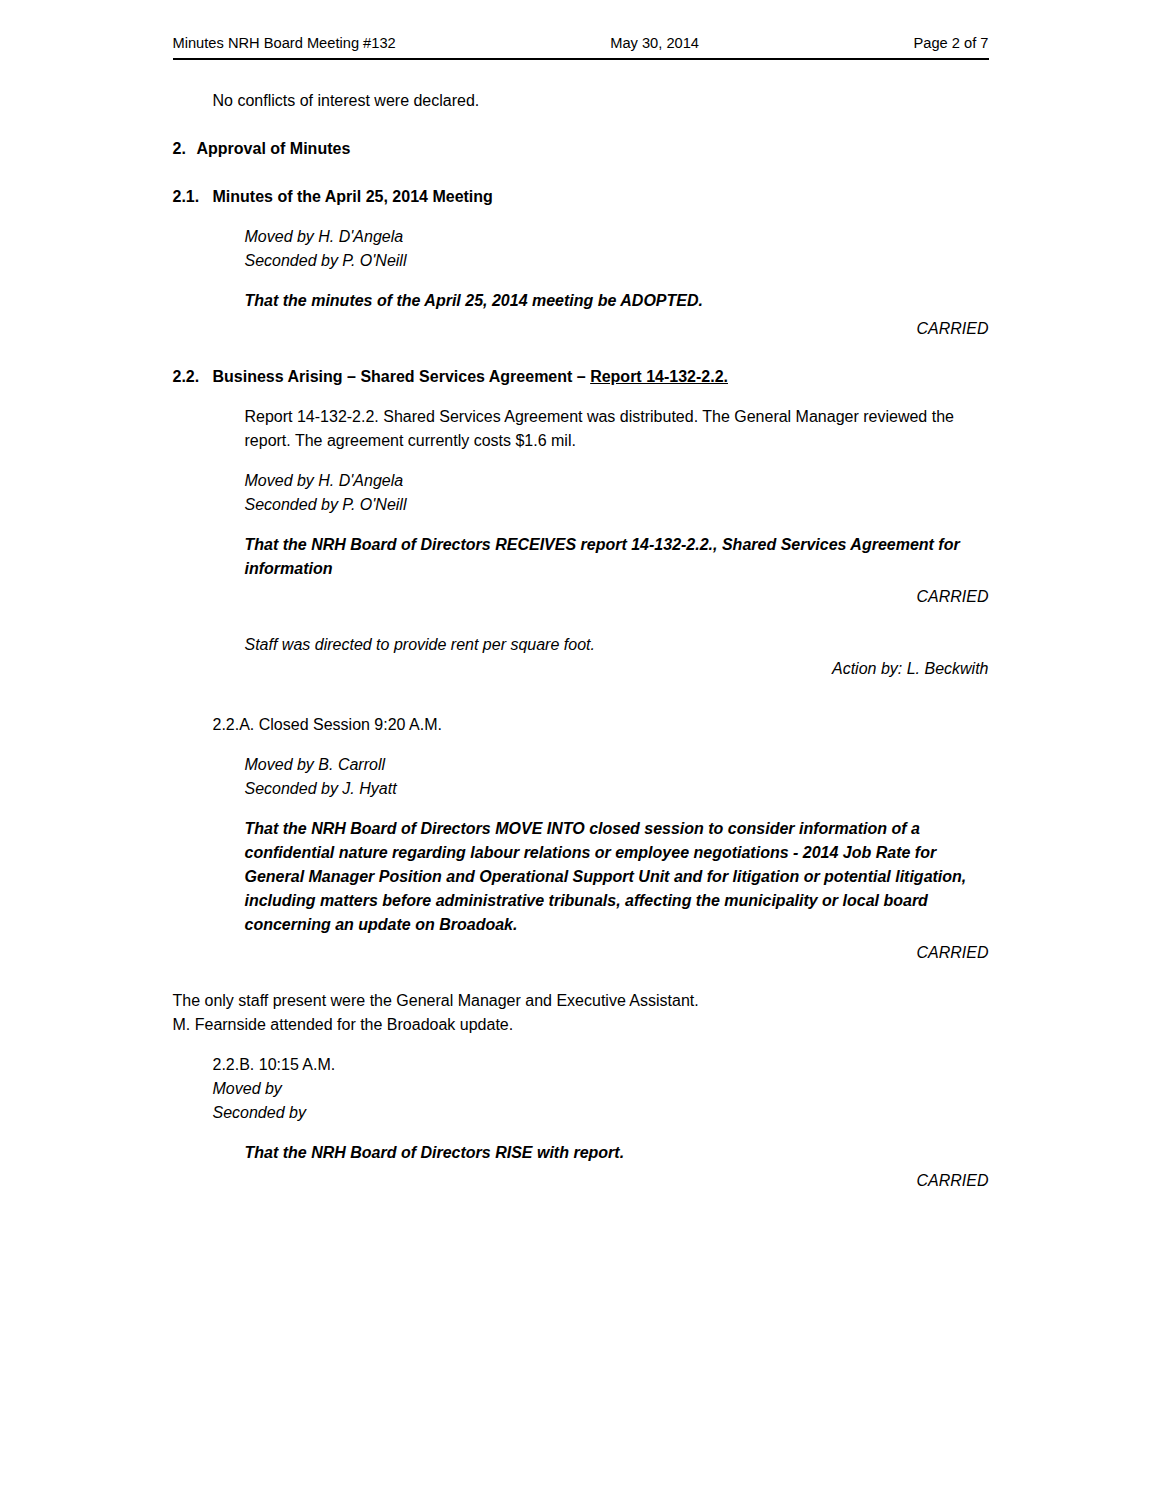Minutes NRH Board Meeting #132
May 30, 2014
Page 2 of 7
No conflicts of interest were declared.
2. Approval of Minutes
2.1. Minutes of the April 25, 2014 Meeting
Moved by H. D'Angela Seconded by P. O'Neill
That the minutes of the April 25, 2014 meeting be ADOPTED.
CARRIED
2.2. Business Arising – Shared Services Agreement – Report 14-132-2.2.
Report 14-132-2.2. Shared Services Agreement was distributed. The General Manager reviewed the report. The agreement currently costs $1.6 mil.
Moved by H. D'Angela Seconded by P. O'Neill
That the NRH Board of Directors RECEIVES report 14-132-2.2., Shared Services Agreement for information
CARRIED
Staff was directed to provide rent per square foot.
Action by: L. Beckwith
2.2.A. Closed Session 9:20 A.M.
Moved by B. Carroll Seconded by J. Hyatt
That the NRH Board of Directors MOVE INTO closed session to consider information of a confidential nature regarding labour relations or employee negotiations - 2014 Job Rate for General Manager Position and Operational Support Unit and for litigation or potential litigation, including matters before administrative tribunals, affecting the municipality or local board concerning an update on Broadoak.
CARRIED
The only staff present were the General Manager and Executive Assistant.
M. Fearnside attended for the Broadoak update.
2.2.B. 10:15 A.M.
Moved by
Seconded by
That the NRH Board of Directors RISE with report.
CARRIED